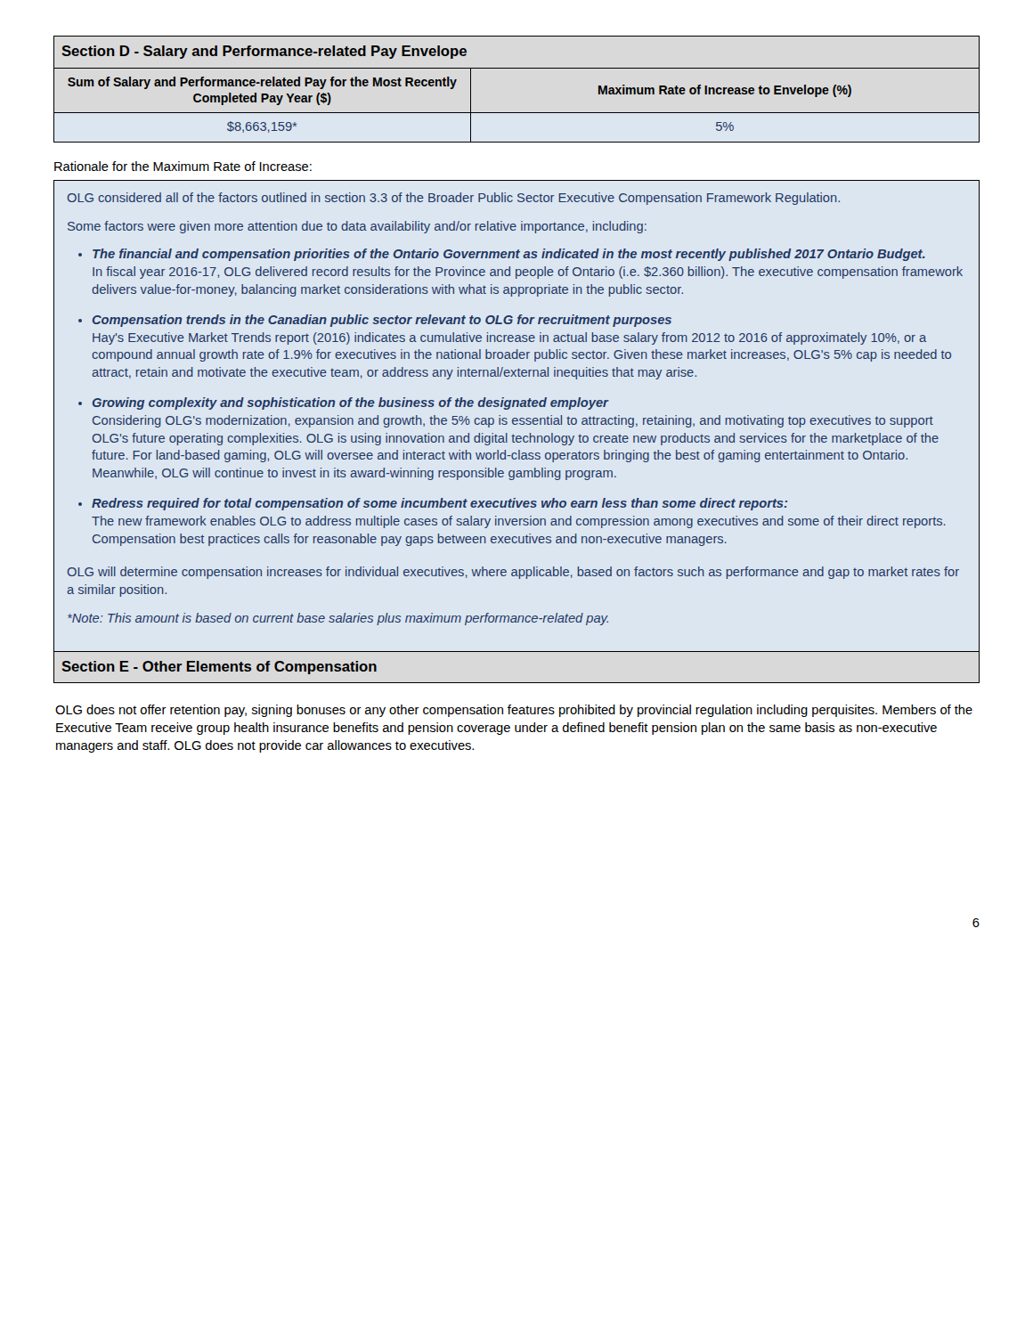| Section D - Salary and Performance-related Pay Envelope |
| Sum of Salary and Performance-related Pay for the Most Recently Completed Pay Year ($) | Maximum Rate of Increase to Envelope (%) |
| $8,663,159* | 5% |
Rationale for the Maximum Rate of Increase:
OLG considered all of the factors outlined in section 3.3 of the Broader Public Sector Executive Compensation Framework Regulation.
Some factors were given more attention due to data availability and/or relative importance, including:
The financial and compensation priorities of the Ontario Government as indicated in the most recently published 2017 Ontario Budget. In fiscal year 2016-17, OLG delivered record results for the Province and people of Ontario (i.e. $2.360 billion). The executive compensation framework delivers value-for-money, balancing market considerations with what is appropriate in the public sector.
Compensation trends in the Canadian public sector relevant to OLG for recruitment purposes Hay's Executive Market Trends report (2016) indicates a cumulative increase in actual base salary from 2012 to 2016 of approximately 10%, or a compound annual growth rate of 1.9% for executives in the national broader public sector. Given these market increases, OLG's 5% cap is needed to attract, retain and motivate the executive team, or address any internal/external inequities that may arise.
Growing complexity and sophistication of the business of the designated employer Considering OLG's modernization, expansion and growth, the 5% cap is essential to attracting, retaining, and motivating top executives to support OLG's future operating complexities. OLG is using innovation and digital technology to create new products and services for the marketplace of the future. For land-based gaming, OLG will oversee and interact with world-class operators bringing the best of gaming entertainment to Ontario. Meanwhile, OLG will continue to invest in its award-winning responsible gambling program.
Redress required for total compensation of some incumbent executives who earn less than some direct reports: The new framework enables OLG to address multiple cases of salary inversion and compression among executives and some of their direct reports. Compensation best practices calls for reasonable pay gaps between executives and non-executive managers.
OLG will determine compensation increases for individual executives, where applicable, based on factors such as performance and gap to market rates for a similar position.
*Note: This amount is based on current base salaries plus maximum performance-related pay.
Section E - Other Elements of Compensation
OLG does not offer retention pay, signing bonuses or any other compensation features prohibited by provincial regulation including perquisites. Members of the Executive Team receive group health insurance benefits and pension coverage under a defined benefit pension plan on the same basis as non-executive managers and staff. OLG does not provide car allowances to executives.
6